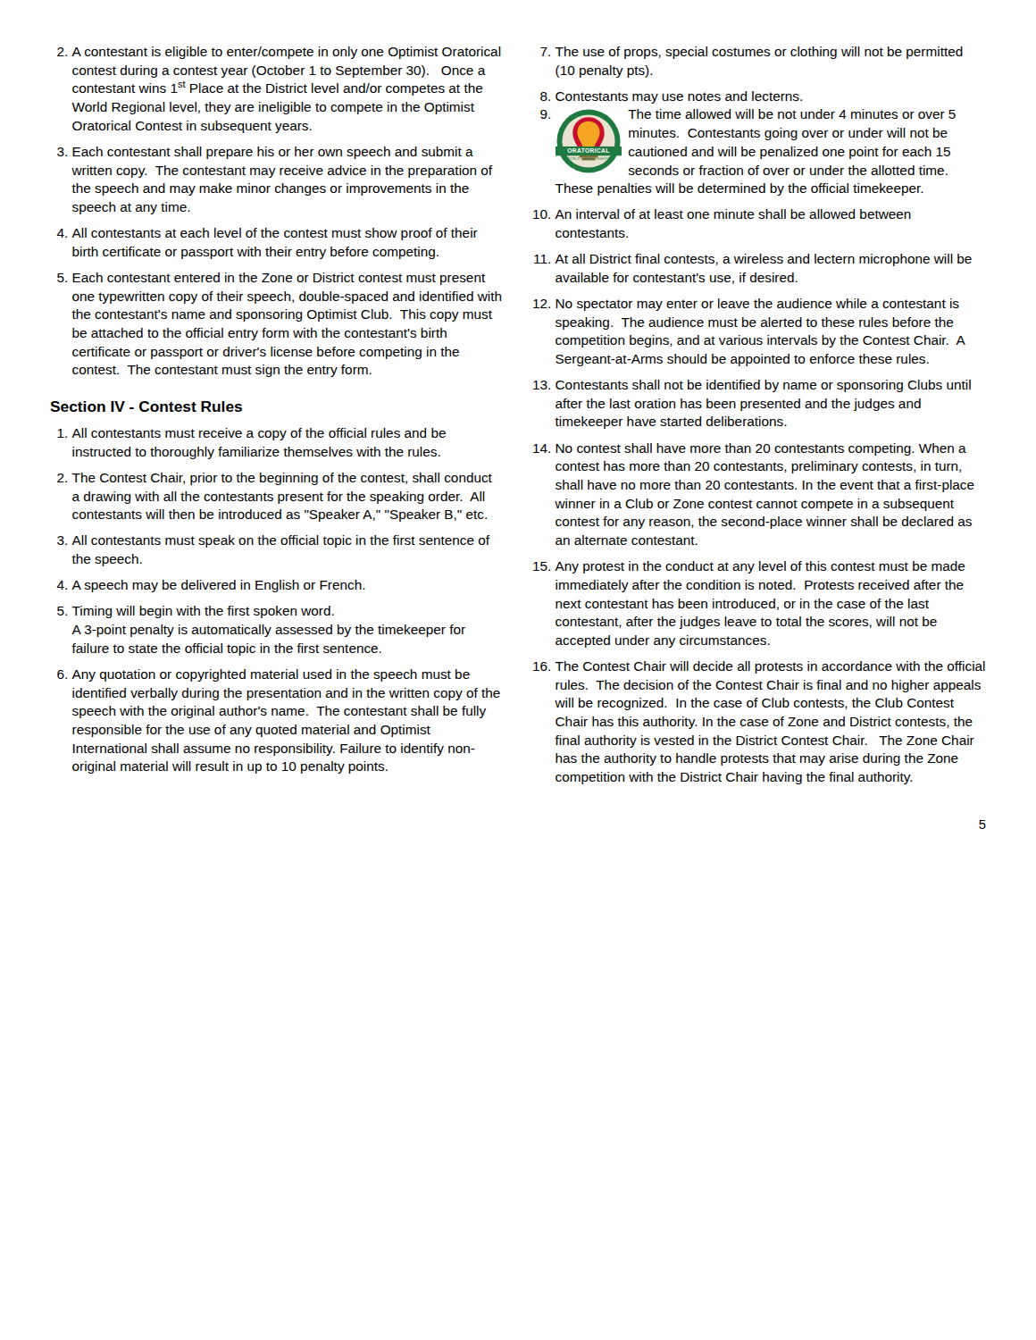A contestant is eligible to enter/compete in only one Optimist Oratorical contest during a contest year (October 1 to September 30). Once a contestant wins 1st Place at the District level and/or competes at the World Regional level, they are ineligible to compete in the Optimist Oratorical Contest in subsequent years.
Each contestant shall prepare his or her own speech and submit a written copy. The contestant may receive advice in the preparation of the speech and may make minor changes or improvements in the speech at any time.
All contestants at each level of the contest must show proof of their birth certificate or passport with their entry before competing.
Each contestant entered in the Zone or District contest must present one typewritten copy of their speech, double-spaced and identified with the contestant's name and sponsoring Optimist Club. This copy must be attached to the official entry form with the contestant's birth certificate or passport or driver's license before competing in the contest. The contestant must sign the entry form.
Section IV - Contest Rules
All contestants must receive a copy of the official rules and be instructed to thoroughly familiarize themselves with the rules.
The Contest Chair, prior to the beginning of the contest, shall conduct a drawing with all the contestants present for the speaking order. All contestants will then be introduced as "Speaker A," "Speaker B," etc.
All contestants must speak on the official topic in the first sentence of the speech.
A speech may be delivered in English or French.
Timing will begin with the first spoken word.
A 3-point penalty is automatically assessed by the timekeeper for failure to state the official topic in the first sentence.
Any quotation or copyrighted material used in the speech must be identified verbally during the presentation and in the written copy of the speech with the original author's name. The contestant shall be fully responsible for the use of any quoted material and Optimist International shall assume no responsibility. Failure to identify non-original material will result in up to 10 penalty points.
The use of props, special costumes or clothing will not be permitted (10 penalty pts).
Contestants may use notes and lecterns.
ORATORICAL WORLD CHAMPIONSHIPS The time allowed will be not under 4 minutes or over 5 minutes. Contestants going over or under will not be cautioned and will be penalized one point for each 15 seconds or fraction of over or under the allotted time. These penalties will be determined by the official timekeeper.
An interval of at least one minute shall be allowed between contestants.
At all District final contests, a wireless and lectern microphone will be available for contestant's use, if desired.
No spectator may enter or leave the audience while a contestant is speaking. The audience must be alerted to these rules before the competition begins, and at various intervals by the Contest Chair. A Sergeant-at-Arms should be appointed to enforce these rules.
Contestants shall not be identified by name or sponsoring Clubs until after the last oration has been presented and the judges and timekeeper have started deliberations.
No contest shall have more than 20 contestants competing. When a contest has more than 20 contestants, preliminary contests, in turn, shall have no more than 20 contestants. In the event that a first-place winner in a Club or Zone contest cannot compete in a subsequent contest for any reason, the second-place winner shall be declared as an alternate contestant.
Any protest in the conduct at any level of this contest must be made immediately after the condition is noted. Protests received after the next contestant has been introduced, or in the case of the last contestant, after the judges leave to total the scores, will not be accepted under any circumstances.
The Contest Chair will decide all protests in accordance with the official rules. The decision of the Contest Chair is final and no higher appeals will be recognized. In the case of Club contests, the Club Contest Chair has this authority. In the case of Zone and District contests, the final authority is vested in the District Contest Chair. The Zone Chair has the authority to handle protests that may arise during the Zone competition with the District Chair having the final authority.
5